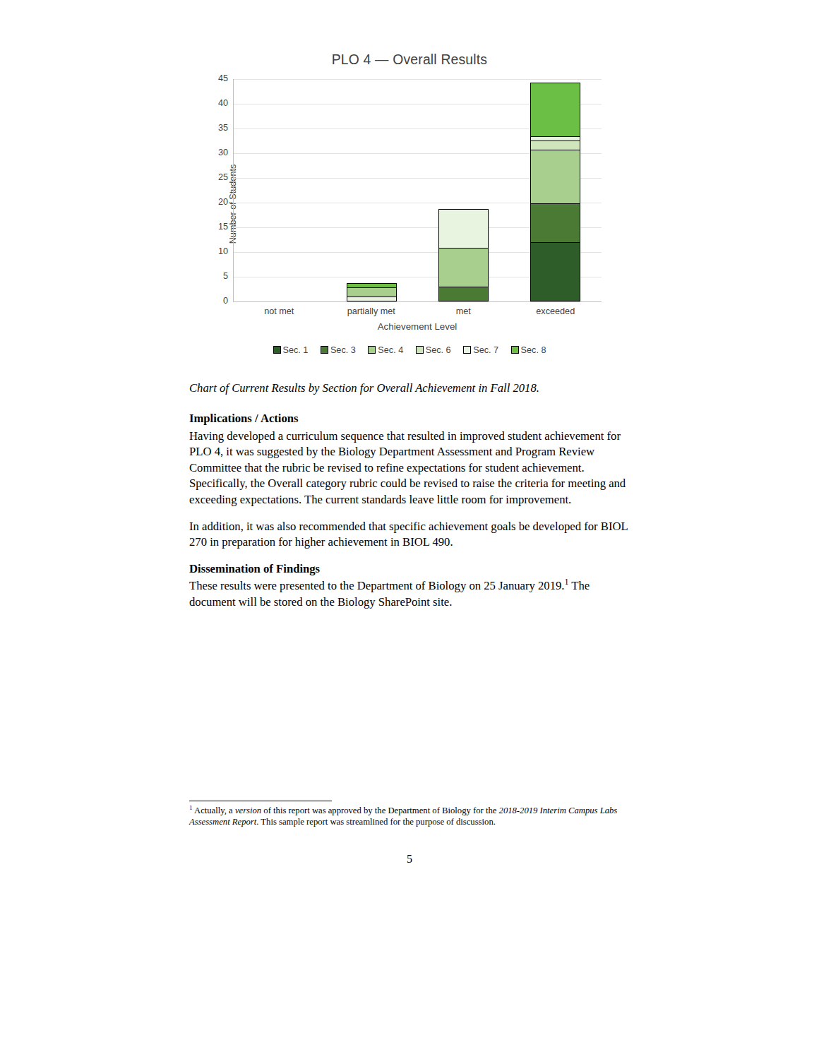PLO 4 — Overall Results
Number of Students
45
40
35
30
25
20
15
10
5
0
not met partially met met exceeded
Achievement Level
Sec. 1 Sec. 3 Sec. 4 Sec. 6 Sec. 7 Sec. 8
Chart of Current Results by Section for Overall Achievement in Fall 2018.
Implications / Actions
Having developed a curriculum sequence that resulted in improved student achievement for PLO 4, it was suggested by the Biology Department Assessment and Program Review Committee that the rubric be revised to refine expectations for student achievement. Specifically, the Overall category rubric could be revised to raise the criteria for meeting and exceeding expectations. The current standards leave little room for improvement.
In addition, it was also recommended that specific achievement goals be developed for BIOL 270 in preparation for higher achievement in BIOL 490.
Dissemination of Findings
These results were presented to the Department of Biology on 25 January 2019.1 The document will be stored on the Biology SharePoint site.
1 Actually, a version of this report was approved by the Department of Biology for the 2018-2019 Interim Campus Labs Assessment Report. This sample report was streamlined for the purpose of discussion.
5